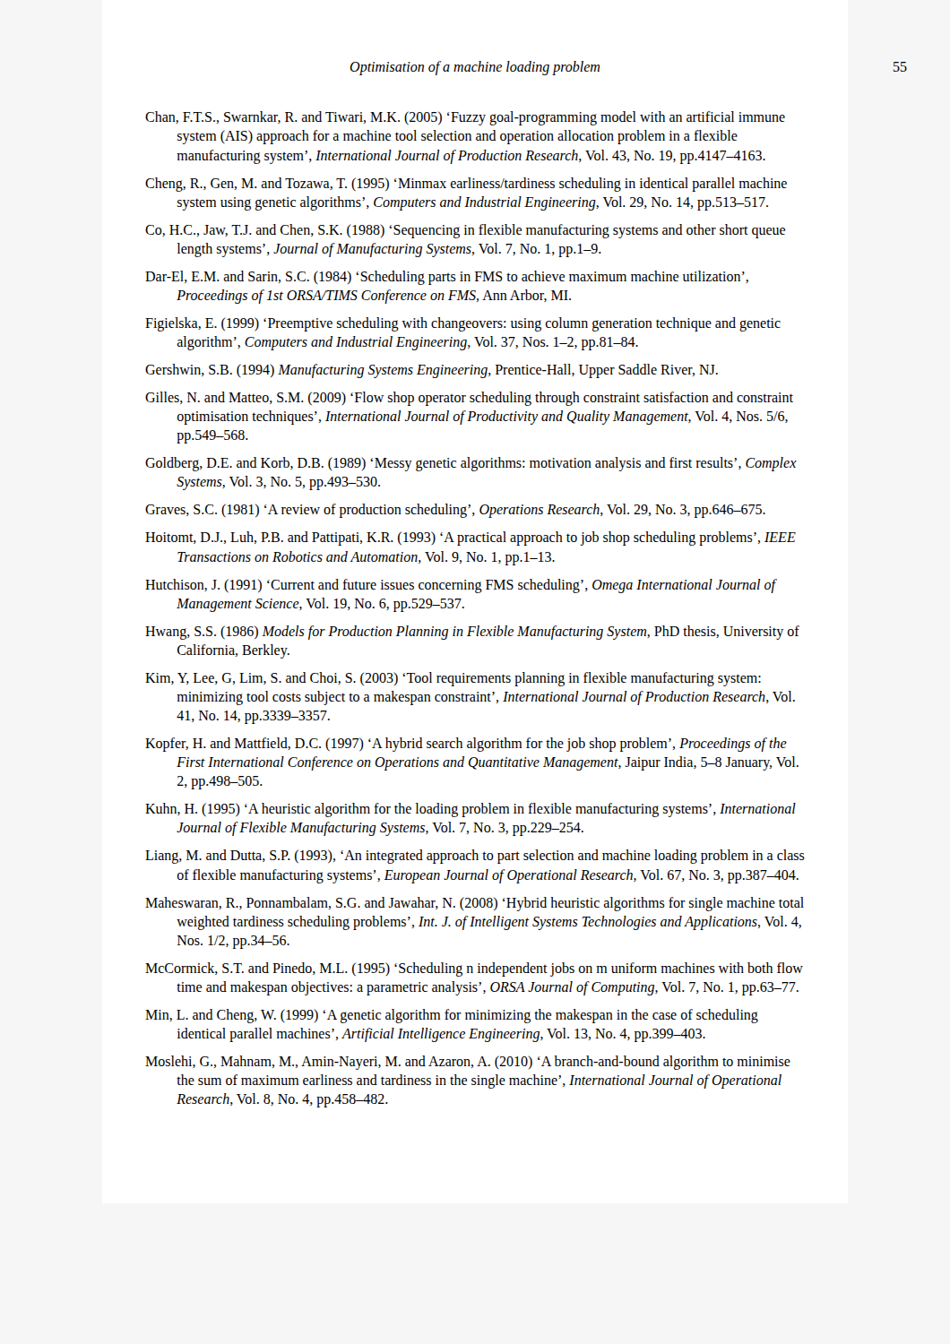Optimisation of a machine loading problem 55
Chan, F.T.S., Swarnkar, R. and Tiwari, M.K. (2005) ‘Fuzzy goal-programming model with an artificial immune system (AIS) approach for a machine tool selection and operation allocation problem in a flexible manufacturing system’, International Journal of Production Research, Vol. 43, No. 19, pp.4147–4163.
Cheng, R., Gen, M. and Tozawa, T. (1995) ‘Minmax earliness/tardiness scheduling in identical parallel machine system using genetic algorithms’, Computers and Industrial Engineering, Vol. 29, No. 14, pp.513–517.
Co, H.C., Jaw, T.J. and Chen, S.K. (1988) ‘Sequencing in flexible manufacturing systems and other short queue length systems’, Journal of Manufacturing Systems, Vol. 7, No. 1, pp.1–9.
Dar-El, E.M. and Sarin, S.C. (1984) ‘Scheduling parts in FMS to achieve maximum machine utilization’, Proceedings of 1st ORSA/TIMS Conference on FMS, Ann Arbor, MI.
Figielska, E. (1999) ‘Preemptive scheduling with changeovers: using column generation technique and genetic algorithm’, Computers and Industrial Engineering, Vol. 37, Nos. 1–2, pp.81–84.
Gershwin, S.B. (1994) Manufacturing Systems Engineering, Prentice-Hall, Upper Saddle River, NJ.
Gilles, N. and Matteo, S.M. (2009) ‘Flow shop operator scheduling through constraint satisfaction and constraint optimisation techniques’, International Journal of Productivity and Quality Management, Vol. 4, Nos. 5/6, pp.549–568.
Goldberg, D.E. and Korb, D.B. (1989) ‘Messy genetic algorithms: motivation analysis and first results’, Complex Systems, Vol. 3, No. 5, pp.493–530.
Graves, S.C. (1981) ‘A review of production scheduling’, Operations Research, Vol. 29, No. 3, pp.646–675.
Hoitomt, D.J., Luh, P.B. and Pattipati, K.R. (1993) ‘A practical approach to job shop scheduling problems’, IEEE Transactions on Robotics and Automation, Vol. 9, No. 1, pp.1–13.
Hutchison, J. (1991) ‘Current and future issues concerning FMS scheduling’, Omega International Journal of Management Science, Vol. 19, No. 6, pp.529–537.
Hwang, S.S. (1986) Models for Production Planning in Flexible Manufacturing System, PhD thesis, University of California, Berkley.
Kim, Y, Lee, G, Lim, S. and Choi, S. (2003) ‘Tool requirements planning in flexible manufacturing system: minimizing tool costs subject to a makespan constraint’, International Journal of Production Research, Vol. 41, No. 14, pp.3339–3357.
Kopfer, H. and Mattfield, D.C. (1997) ‘A hybrid search algorithm for the job shop problem’, Proceedings of the First International Conference on Operations and Quantitative Management, Jaipur India, 5–8 January, Vol. 2, pp.498–505.
Kuhn, H. (1995) ‘A heuristic algorithm for the loading problem in flexible manufacturing systems’, International Journal of Flexible Manufacturing Systems, Vol. 7, No. 3, pp.229–254.
Liang, M. and Dutta, S.P. (1993), ‘An integrated approach to part selection and machine loading problem in a class of flexible manufacturing systems’, European Journal of Operational Research, Vol. 67, No. 3, pp.387–404.
Maheswaran, R., Ponnambalam, S.G. and Jawahar, N. (2008) ‘Hybrid heuristic algorithms for single machine total weighted tardiness scheduling problems’, Int. J. of Intelligent Systems Technologies and Applications, Vol. 4, Nos. 1/2, pp.34–56.
McCormick, S.T. and Pinedo, M.L. (1995) ‘Scheduling n independent jobs on m uniform machines with both flow time and makespan objectives: a parametric analysis’, ORSA Journal of Computing, Vol. 7, No. 1, pp.63–77.
Min, L. and Cheng, W. (1999) ‘A genetic algorithm for minimizing the makespan in the case of scheduling identical parallel machines’, Artificial Intelligence Engineering, Vol. 13, No. 4, pp.399–403.
Moslehi, G., Mahnam, M., Amin-Nayeri, M. and Azaron, A. (2010) ‘A branch-and-bound algorithm to minimise the sum of maximum earliness and tardiness in the single machine’, International Journal of Operational Research, Vol. 8, No. 4, pp.458–482.